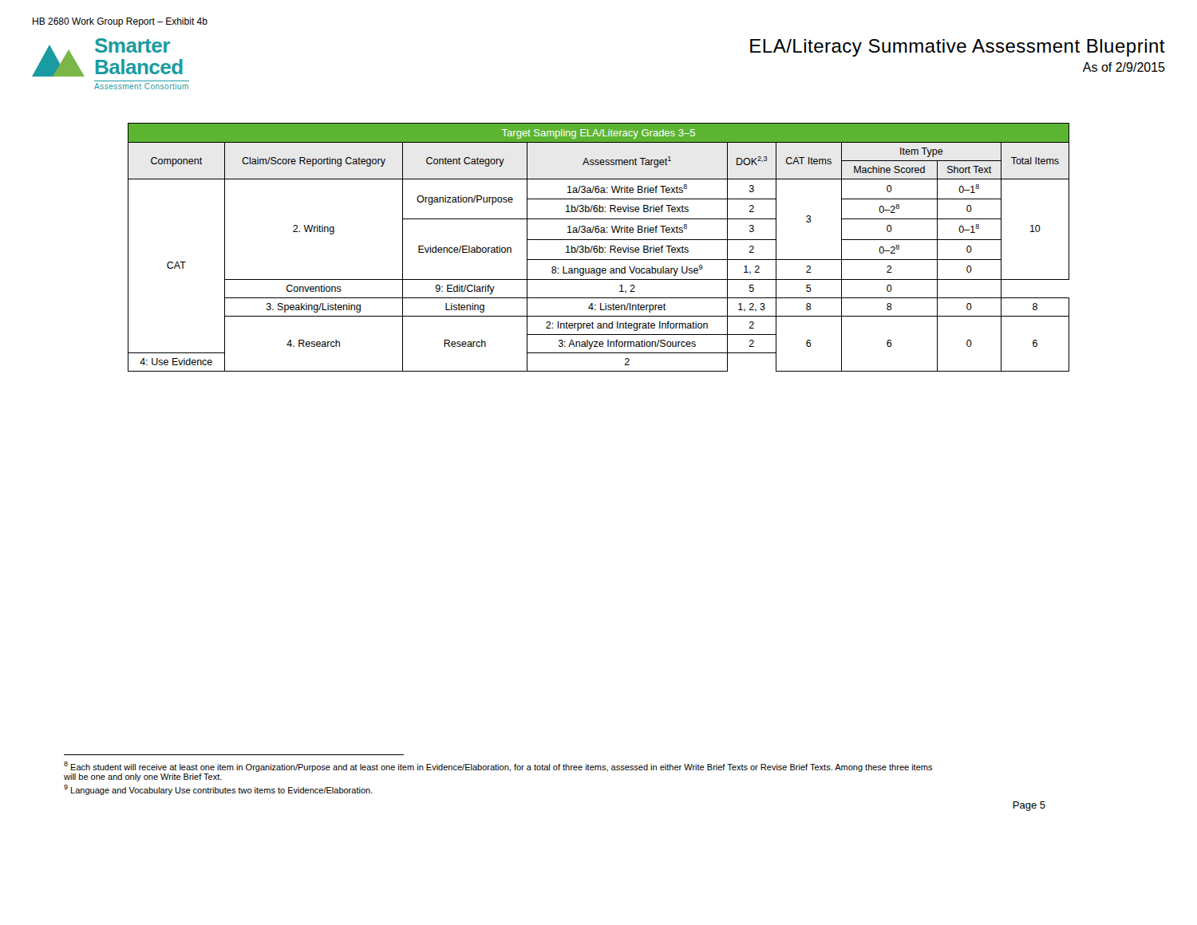HB 2680 Work Group Report – Exhibit 4b
Smarter
Balanced
Assessment Consortium
ELA/Literacy Summative Assessment Blueprint
As of 2/9/2015
| Target Sampling ELA/Literacy Grades 3–5 |
| --- |
| Component | Claim/Score Reporting Category | Content Category | Assessment Target 1 | DOK 2,3 | CAT Items | Item Type | Total Items |
| Machine Scored | Short Text |
| CAT | 2. Writing | Organization/Purpose | 1a/3a/6a: Write Brief Texts 8 | 3 | 3 | 0 | 0–1 8 | 10 |
| 1b/3b/6b: Revise Brief Texts | 2 | 0–2 8 | 0 |
| Evidence/Elaboration | 1a/3a/6a: Write Brief Texts 8 | 3 | 0 | 0–1 8 |
| 1b/3b/6b: Revise Brief Texts | 2 | 0–2 8 | 0 |
| 8: Language and Vocabulary Use 9 | 1, 2 | 2 | 2 | 0 |
| Conventions | 9: Edit/Clarify | 1, 2 | 5 | 5 | 0 | |
| 3. Speaking/Listening | Listening | 4: Listen/Interpret | 1, 2, 3 | 8 | 8 | 0 | 8 |
| 4. Research | Research | 2: Interpret and Integrate Information | 2 | 6 | 6 | 0 | 6 |
| 3: Analyze Information/Sources | 2 |
| 4: Use Evidence | 2 |
8 Each student will receive at least one item in Organization/Purpose and at least one item in Evidence/Elaboration, for a total of three items, assessed in either Write Brief Texts or Revise Brief Texts. Among these three items will be one and only one Write Brief Text.
9 Language and Vocabulary Use contributes two items to Evidence/Elaboration.
Page 5